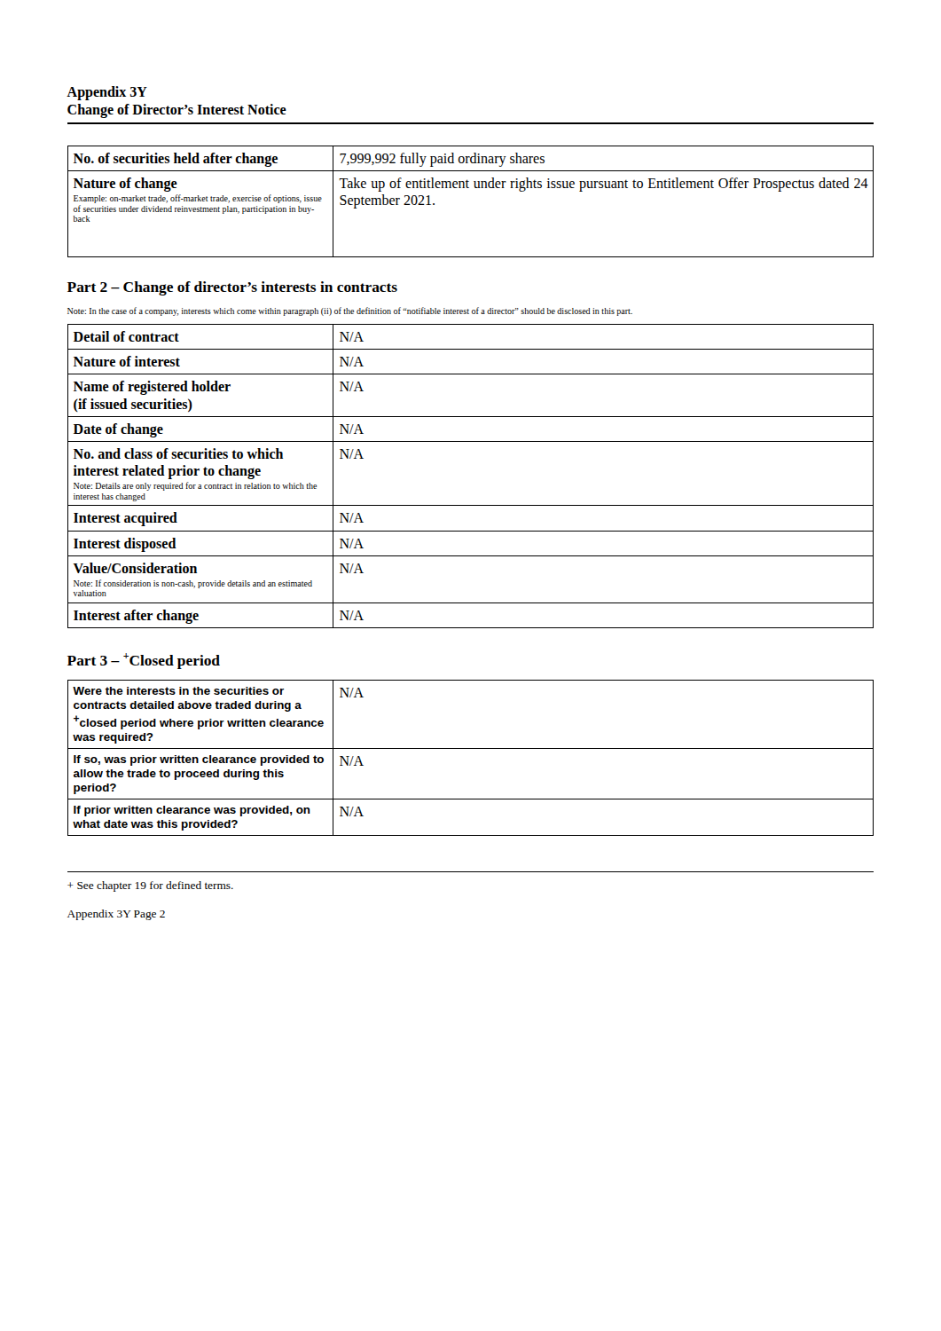Appendix 3Y
Change of Director’s Interest Notice
| No. of securities held after change | 7,999,992 fully paid ordinary shares |
| Nature of change Example: on-market trade, off-market trade, exercise of options, issue of securities under dividend reinvestment plan, participation in buy-back | Take up of entitlement under rights issue pursuant to Entitlement Offer Prospectus dated 24 September 2021. |
Part 2 – Change of director’s interests in contracts
Note: In the case of a company, interests which come within paragraph (ii) of the definition of “notifiable interest of a director” should be disclosed in this part.
| Detail of contract | N/A |
| Nature of interest | N/A |
| Name of registered holder (if issued securities) | N/A |
| Date of change | N/A |
| No. and class of securities to which interest related prior to change Note: Details are only required for a contract in relation to which the interest has changed | N/A |
| Interest acquired | N/A |
| Interest disposed | N/A |
| Value/Consideration Note: If consideration is non-cash, provide details and an estimated valuation | N/A |
| Interest after change | N/A |
Part 3 – +Closed period
| Were the interests in the securities or contracts detailed above traded during a + closed period where prior written clearance was required? | N/A |
| If so, was prior written clearance provided to allow the trade to proceed during this period? | N/A |
| If prior written clearance was provided, on what date was this provided? | N/A |
+ See chapter 19 for defined terms.
Appendix 3Y Page 2